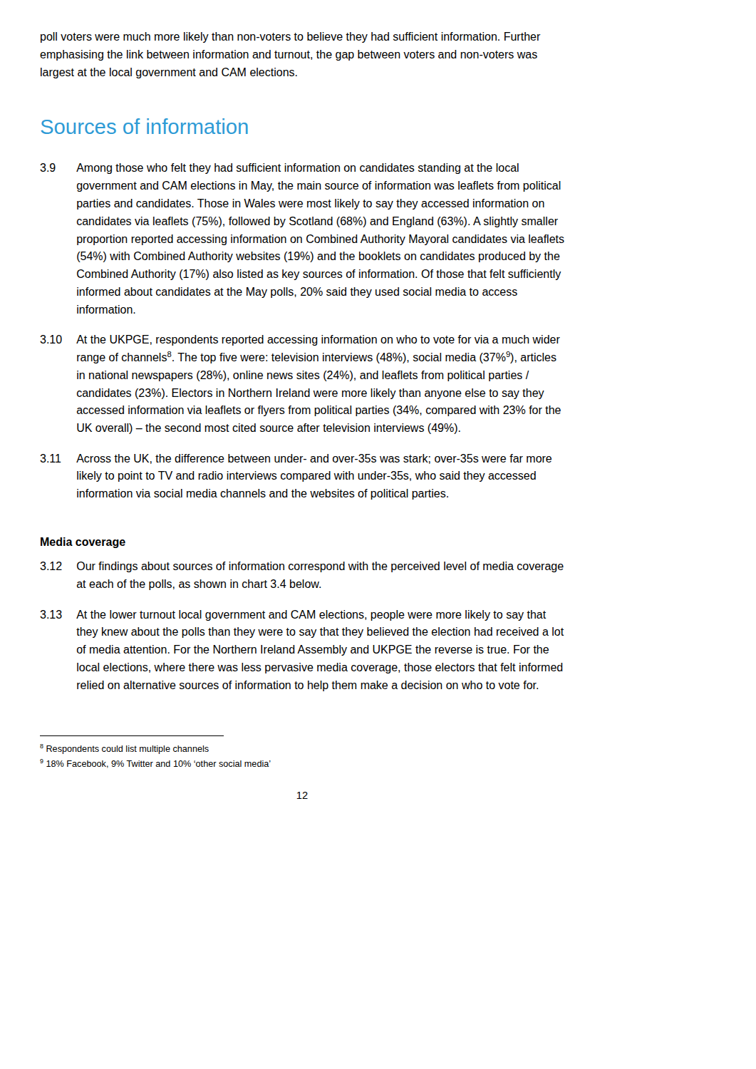poll voters were much more likely than non-voters to believe they had sufficient information. Further emphasising the link between information and turnout, the gap between voters and non-voters was largest at the local government and CAM elections.
Sources of information
3.9
Among those who felt they had sufficient information on candidates standing at the local government and CAM elections in May, the main source of information was leaflets from political parties and candidates. Those in Wales were most likely to say they accessed information on candidates via leaflets (75%), followed by Scotland (68%) and England (63%). A slightly smaller proportion reported accessing information on Combined Authority Mayoral candidates via leaflets (54%) with Combined Authority websites (19%) and the booklets on candidates produced by the Combined Authority (17%) also listed as key sources of information. Of those that felt sufficiently informed about candidates at the May polls, 20% said they used social media to access information.
3.10
At the UKPGE, respondents reported accessing information on who to vote for via a much wider range of channels8. The top five were: television interviews (48%), social media (37%9), articles in national newspapers (28%), online news sites (24%), and leaflets from political parties / candidates (23%). Electors in Northern Ireland were more likely than anyone else to say they accessed information via leaflets or flyers from political parties (34%, compared with 23% for the UK overall) – the second most cited source after television interviews (49%).
3.11
Across the UK, the difference between under- and over-35s was stark; over-35s were far more likely to point to TV and radio interviews compared with under-35s, who said they accessed information via social media channels and the websites of political parties.
Media coverage
3.12
Our findings about sources of information correspond with the perceived level of media coverage at each of the polls, as shown in chart 3.4 below.
3.13
At the lower turnout local government and CAM elections, people were more likely to say that they knew about the polls than they were to say that they believed the election had received a lot of media attention. For the Northern Ireland Assembly and UKPGE the reverse is true. For the local elections, where there was less pervasive media coverage, those electors that felt informed relied on alternative sources of information to help them make a decision on who to vote for.
8 Respondents could list multiple channels
9 18% Facebook, 9% Twitter and 10% ‘other social media’
12